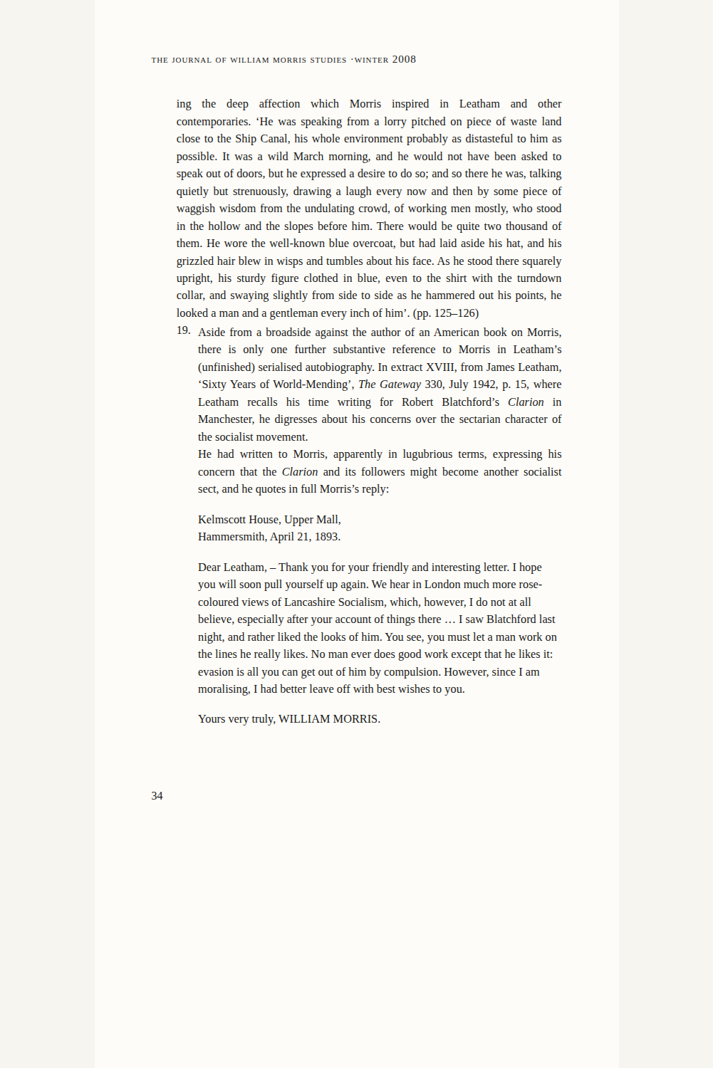the journal of william morris studies ·winter 2008
ing the deep affection which Morris inspired in Leatham and other contemporaries. ‘He was speaking from a lorry pitched on piece of waste land close to the Ship Canal, his whole environment probably as distasteful to him as possible. It was a wild March morning, and he would not have been asked to speak out of doors, but he expressed a desire to do so; and so there he was, talking quietly but strenuously, drawing a laugh every now and then by some piece of waggish wisdom from the undulating crowd, of working men mostly, who stood in the hollow and the slopes before him. There would be quite two thousand of them. He wore the well-known blue overcoat, but had laid aside his hat, and his grizzled hair blew in wisps and tumbles about his face. As he stood there squarely upright, his sturdy figure clothed in blue, even to the shirt with the turndown collar, and swaying slightly from side to side as he hammered out his points, he looked a man and a gentleman every inch of him’. (pp. 125–126)
19.
Aside from a broadside against the author of an American book on Morris, there is only one further substantive reference to Morris in Leatham’s (unfinished) serialised autobiography. In extract XVIII, from James Leatham, ‘Sixty Years of World-Mending’, The Gateway 330, July 1942, p. 15, where Leatham recalls his time writing for Robert Blatchford’s Clarion in Manchester, he digresses about his concerns over the sectarian character of the socialist movement.
He had written to Morris, apparently in lugubrious terms, expressing his concern that the Clarion and its followers might become another socialist sect, and he quotes in full Morris’s reply:
Kelmscott House, Upper Mall,
Hammersmith, April 21, 1893.
Dear Leatham, – Thank you for your friendly and interesting letter. I hope you will soon pull yourself up again. We hear in London much more rose-coloured views of Lancashire Socialism, which, however, I do not at all believe, especially after your account of things there … I saw Blatchford last night, and rather liked the looks of him. You see, you must let a man work on the lines he really likes. No man ever does good work except that he likes it: evasion is all you can get out of him by compulsion. However, since I am moralising, I had better leave off with best wishes to you.
Yours very truly, WILLIAM MORRIS.
34